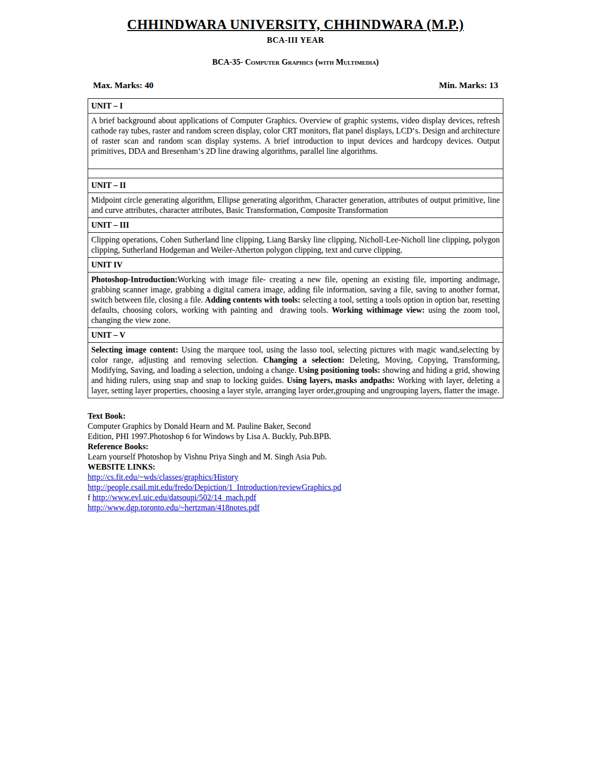CHHINDWARA UNIVERSITY, CHHINDWARA (M.P.)
BCA-III YEAR
BCA-35- Computer Graphics (with Multimedia)
Max. Marks: 40 Min. Marks: 13
| UNIT – I |
| A brief background about applications of Computer Graphics. Overview of graphic systems, video display devices, refresh cathode ray tubes, raster and random screen display, color CRT monitors, flat panel displays, LCD‘s. Design and architecture of raster scan and random scan display systems. A brief introduction to input devices and hardcopy devices. Output primitives, DDA and Bresenham‘s 2D line drawing algorithms, parallel line algorithms. |
| UNIT – II |
| Midpoint circle generating algorithm, Ellipse generating algorithm, Character generation, attributes of output primitive, line and curve attributes, character attributes, Basic Transformation, Composite Transformation |
| UNIT – III |
| Clipping operations, Cohen Sutherland line clipping, Liang Barsky line clipping, Nicholl-Lee-Nicholl line clipping, polygon clipping, Sutherland Hodgeman and Weiler-Atherton polygon clipping, text and curve clipping. |
| UNIT IV |
| Photoshop-Introduction: Working with image file- creating a new file, opening an existing file, importing andimage, grabbing scanner image, grabbing a digital camera image, adding file information, saving a file, saving to another format, switch between file, closing a file. Adding contents with tools: selecting a tool, setting a tools option in option bar, resetting defaults, choosing colors, working with painting and drawing tools. Working withimage view: using the zoom tool, changing the view zone. |
| UNIT – V |
| Selecting image content: Using the marquee tool, using the lasso tool, selecting pictures with magic wand,selecting by color range, adjusting and removing selection. Changing a selection: Deleting, Moving, Copying, Transforming, Modifying, Saving, and loading a selection, undoing a change. Using positioning tools: showing and hiding a grid, showing and hiding rulers, using snap and snap to locking guides. Using layers, masks andpaths: Working with layer, deleting a layer, setting layer properties, choosing a layer style, arranging layer order,grouping and ungrouping layers, flatter the image. |
Text Book:
Computer Graphics by Donald Hearn and M. Pauline Baker, Second
Edition, PHI 1997.Photoshop 6 for Windows by Lisa A. Buckly, Pub.BPB.
Reference Books:
Learn yourself Photoshop by Vishnu Priya Singh and M. Singh Asia Pub.
WEBSITE LINKS:
http://cs.fit.edu/~wds/classes/graphics/History
http://people.csail.mit.edu/fredo/Depiction/1_Introduction/reviewGraphics.pd
f http://www.evl.uic.edu/datsoupi/502/14_mach.pdf
http://www.dgp.toronto.edu/~hertzman/418notes.pdf